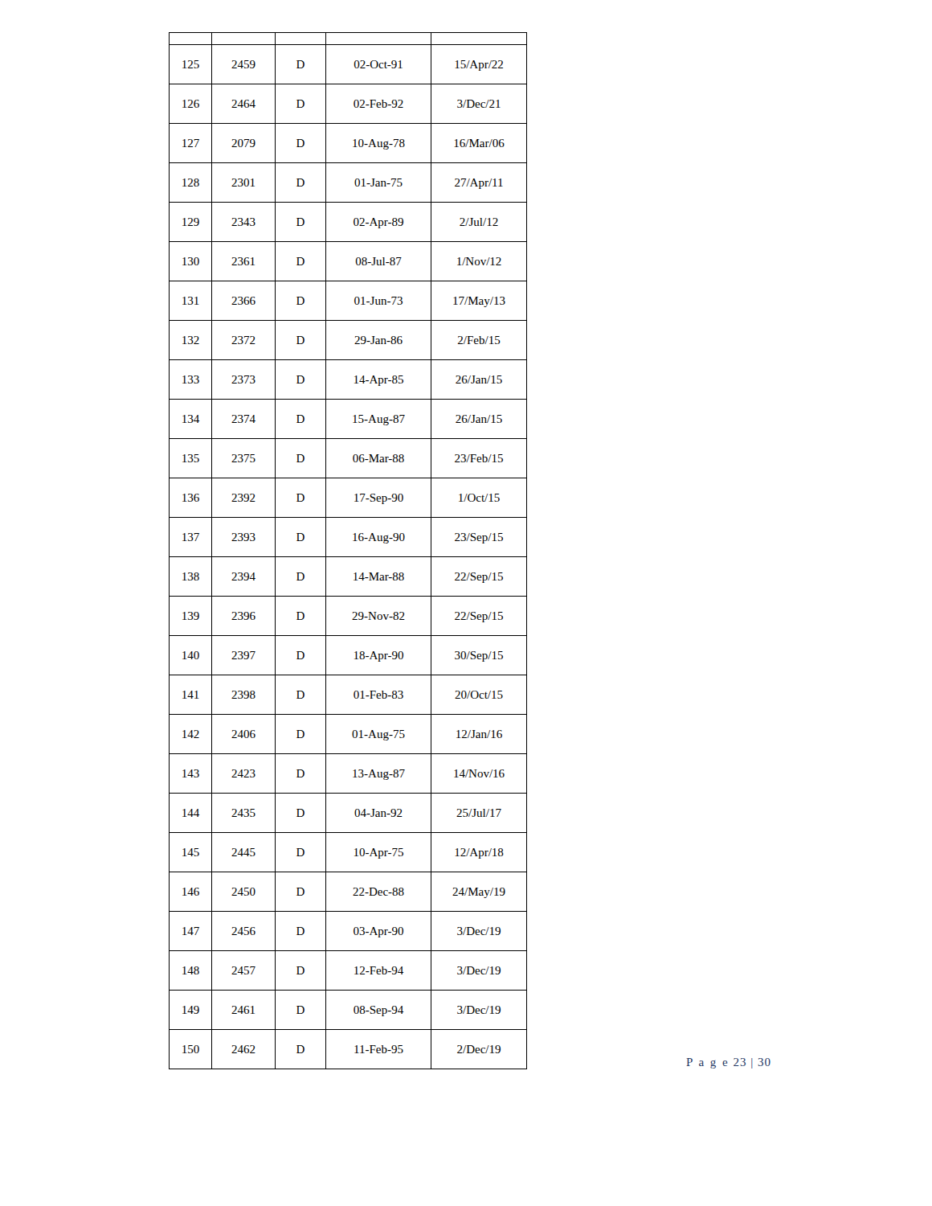| 125 | 2459 | D | 02-Oct-91 | 15/Apr/22 |
| 126 | 2464 | D | 02-Feb-92 | 3/Dec/21 |
| 127 | 2079 | D | 10-Aug-78 | 16/Mar/06 |
| 128 | 2301 | D | 01-Jan-75 | 27/Apr/11 |
| 129 | 2343 | D | 02-Apr-89 | 2/Jul/12 |
| 130 | 2361 | D | 08-Jul-87 | 1/Nov/12 |
| 131 | 2366 | D | 01-Jun-73 | 17/May/13 |
| 132 | 2372 | D | 29-Jan-86 | 2/Feb/15 |
| 133 | 2373 | D | 14-Apr-85 | 26/Jan/15 |
| 134 | 2374 | D | 15-Aug-87 | 26/Jan/15 |
| 135 | 2375 | D | 06-Mar-88 | 23/Feb/15 |
| 136 | 2392 | D | 17-Sep-90 | 1/Oct/15 |
| 137 | 2393 | D | 16-Aug-90 | 23/Sep/15 |
| 138 | 2394 | D | 14-Mar-88 | 22/Sep/15 |
| 139 | 2396 | D | 29-Nov-82 | 22/Sep/15 |
| 140 | 2397 | D | 18-Apr-90 | 30/Sep/15 |
| 141 | 2398 | D | 01-Feb-83 | 20/Oct/15 |
| 142 | 2406 | D | 01-Aug-75 | 12/Jan/16 |
| 143 | 2423 | D | 13-Aug-87 | 14/Nov/16 |
| 144 | 2435 | D | 04-Jan-92 | 25/Jul/17 |
| 145 | 2445 | D | 10-Apr-75 | 12/Apr/18 |
| 146 | 2450 | D | 22-Dec-88 | 24/May/19 |
| 147 | 2456 | D | 03-Apr-90 | 3/Dec/19 |
| 148 | 2457 | D | 12-Feb-94 | 3/Dec/19 |
| 149 | 2461 | D | 08-Sep-94 | 3/Dec/19 |
| 150 | 2462 | D | 11-Feb-95 | 2/Dec/19 |
P a g e 23 | 30